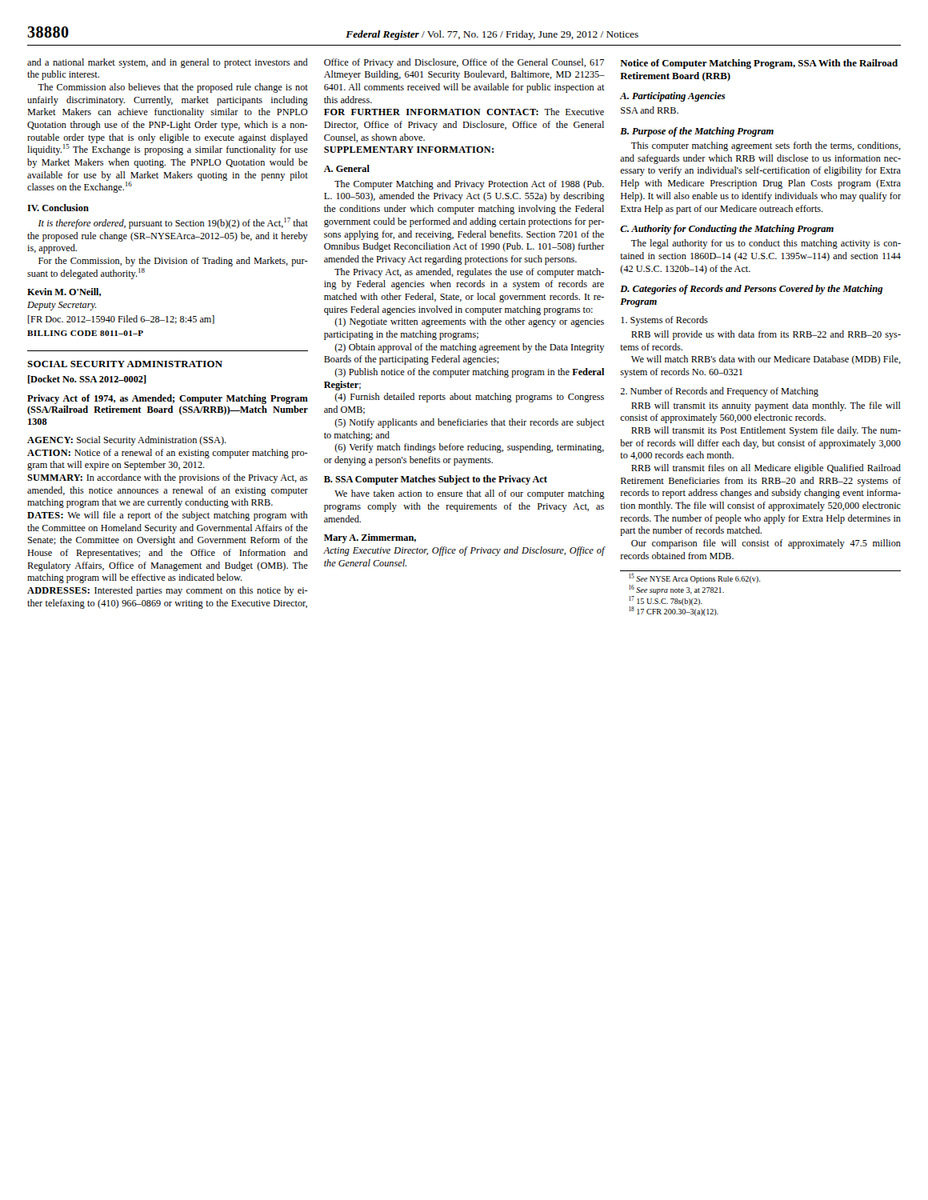38880
Federal Register / Vol. 77, No. 126 / Friday, June 29, 2012 / Notices
and a national market system, and in general to protect investors and the public interest.
The Commission also believes that the proposed rule change is not unfairly discriminatory. Currently, market participants including Market Makers can achieve functionality similar to the PNPLO Quotation through use of the PNP-Light Order type, which is a non-routable order type that is only eligible to execute against displayed liquidity.15 The Exchange is proposing a similar functionality for use by Market Makers when quoting. The PNPLO Quotation would be available for use by all Market Makers quoting in the penny pilot classes on the Exchange.16
IV. Conclusion
It is therefore ordered, pursuant to Section 19(b)(2) of the Act,17 that the proposed rule change (SR–NYSEArca–2012–05) be, and it hereby is, approved.
For the Commission, by the Division of Trading and Markets, pursuant to delegated authority.18
Kevin M. O'Neill,
Deputy Secretary.
[FR Doc. 2012–15940 Filed 6–28–12; 8:45 am]
BILLING CODE 8011–01–P
SOCIAL SECURITY ADMINISTRATION
[Docket No. SSA 2012–0002]
Privacy Act of 1974, as Amended; Computer Matching Program (SSA/Railroad Retirement Board (SSA/RRB))—Match Number 1308
AGENCY: Social Security Administration (SSA).
ACTION: Notice of a renewal of an existing computer matching program that will expire on September 30, 2012.
SUMMARY: In accordance with the provisions of the Privacy Act, as amended, this notice announces a renewal of an existing computer matching program that we are currently conducting with RRB.
DATES: We will file a report of the subject matching program with the Committee on Homeland Security and Governmental Affairs of the Senate; the Committee on Oversight and Government Reform of the House of Representatives; and the Office of Information and Regulatory Affairs, Office of Management and Budget (OMB). The matching program will be effective as indicated below.
ADDRESSES: Interested parties may comment on this notice by either telefaxing to (410) 966–0869 or writing to the Executive Director, Office of Privacy and Disclosure, Office of the General Counsel, 617 Altmeyer Building, 6401 Security Boulevard, Baltimore, MD 21235–6401. All comments received will be available for public inspection at this address.
FOR FURTHER INFORMATION CONTACT: The Executive Director, Office of Privacy and Disclosure, Office of the General Counsel, as shown above.
SUPPLEMENTARY INFORMATION:
A. General
The Computer Matching and Privacy Protection Act of 1988 (Pub. L. 100–503), amended the Privacy Act (5 U.S.C. 552a) by describing the conditions under which computer matching involving the Federal government could be performed and adding certain protections for persons applying for, and receiving, Federal benefits. Section 7201 of the Omnibus Budget Reconciliation Act of 1990 (Pub. L. 101–508) further amended the Privacy Act regarding protections for such persons.
The Privacy Act, as amended, regulates the use of computer matching by Federal agencies when records in a system of records are matched with other Federal, State, or local government records. It requires Federal agencies involved in computer matching programs to:
(1) Negotiate written agreements with the other agency or agencies participating in the matching programs;
(2) Obtain approval of the matching agreement by the Data Integrity Boards of the participating Federal agencies;
(3) Publish notice of the computer matching program in the Federal Register;
(4) Furnish detailed reports about matching programs to Congress and OMB;
(5) Notify applicants and beneficiaries that their records are subject to matching; and
(6) Verify match findings before reducing, suspending, terminating, or denying a person's benefits or payments.
B. SSA Computer Matches Subject to the Privacy Act
We have taken action to ensure that all of our computer matching programs comply with the requirements of the Privacy Act, as amended.
Mary A. Zimmerman,
Acting Executive Director, Office of Privacy and Disclosure, Office of the General Counsel.
Notice of Computer Matching Program, SSA With the Railroad Retirement Board (RRB)
A. Participating Agencies
SSA and RRB.
B. Purpose of the Matching Program
This computer matching agreement sets forth the terms, conditions, and safeguards under which RRB will disclose to us information necessary to verify an individual's self-certification of eligibility for Extra Help with Medicare Prescription Drug Plan Costs program (Extra Help). It will also enable us to identify individuals who may qualify for Extra Help as part of our Medicare outreach efforts.
C. Authority for Conducting the Matching Program
The legal authority for us to conduct this matching activity is contained in section 1860D–14 (42 U.S.C. 1395w–114) and section 1144 (42 U.S.C. 1320b–14) of the Act.
D. Categories of Records and Persons Covered by the Matching Program
1. Systems of Records
RRB will provide us with data from its RRB–22 and RRB–20 systems of records.
We will match RRB's data with our Medicare Database (MDB) File, system of records No. 60–0321
2. Number of Records and Frequency of Matching
RRB will transmit its annuity payment data monthly. The file will consist of approximately 560,000 electronic records.
RRB will transmit its Post Entitlement System file daily. The number of records will differ each day, but consist of approximately 3,000 to 4,000 records each month.
RRB will transmit files on all Medicare eligible Qualified Railroad Retirement Beneficiaries from its RRB–20 and RRB–22 systems of records to report address changes and subsidy changing event information monthly. The file will consist of approximately 520,000 electronic records. The number of people who apply for Extra Help determines in part the number of records matched.
Our comparison file will consist of approximately 47.5 million records obtained from MDB.
15 See NYSE Arca Options Rule 6.62(v).
16 See supra note 3, at 27821.
17 15 U.S.C. 78s(b)(2).
18 17 CFR 200.30–3(a)(12).